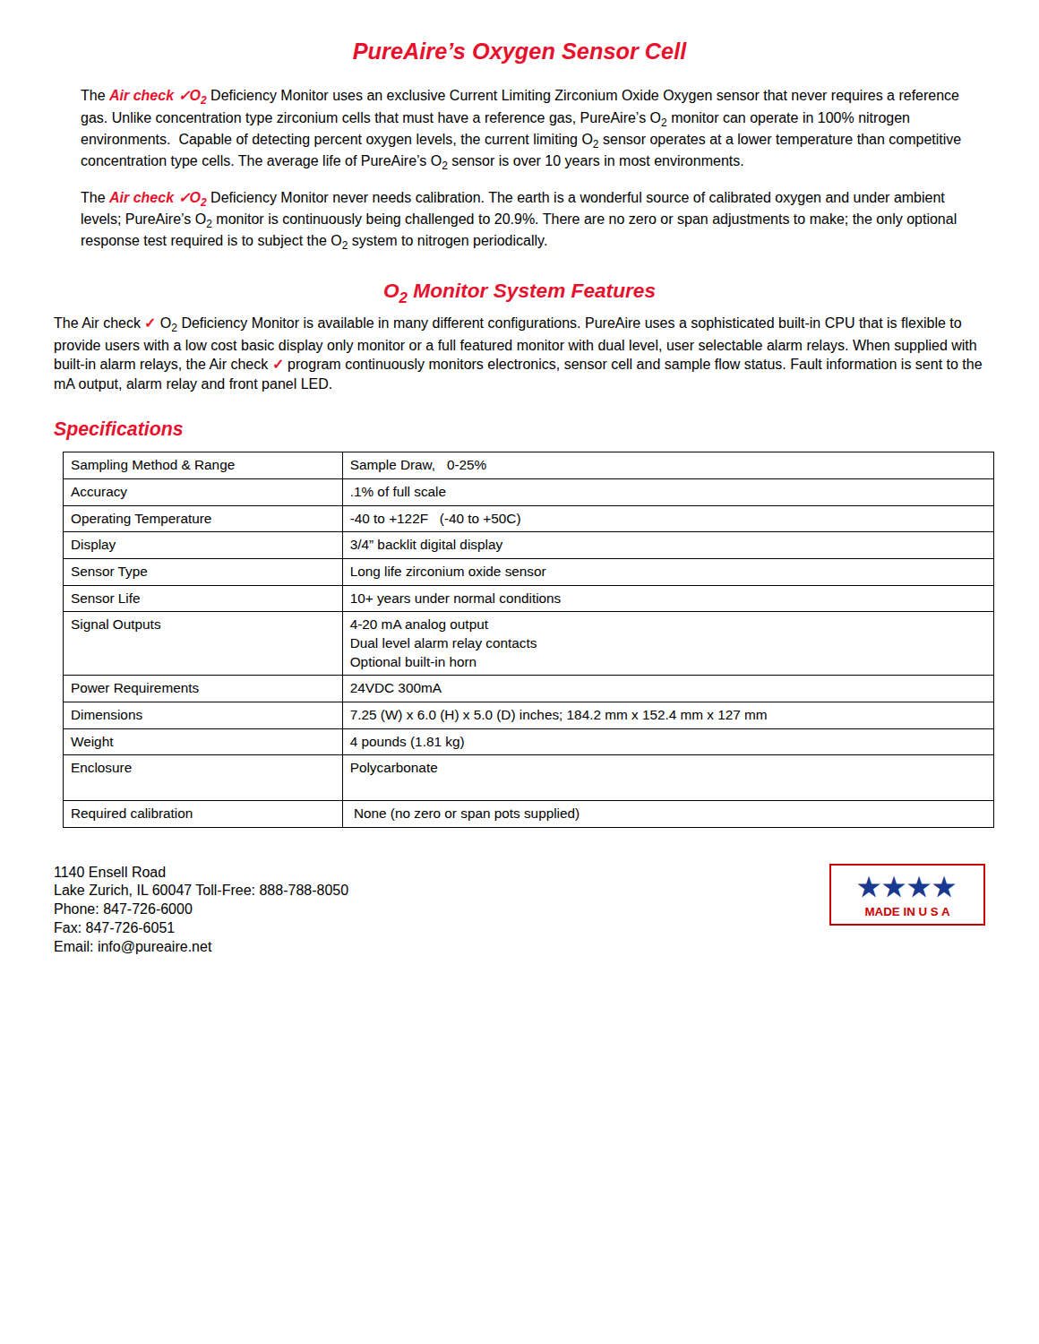PureAire’s Oxygen Sensor Cell
The Air check ✓O2 Deficiency Monitor uses an exclusive Current Limiting Zirconium Oxide Oxygen sensor that never requires a reference gas. Unlike concentration type zirconium cells that must have a reference gas, PureAire’s O2 monitor can operate in 100% nitrogen environments. Capable of detecting percent oxygen levels, the current limiting O2 sensor operates at a lower temperature than competitive concentration type cells. The average life of PureAire’s O2 sensor is over 10 years in most environments.
The Air check ✓O2 Deficiency Monitor never needs calibration. The earth is a wonderful source of calibrated oxygen and under ambient levels; PureAire’s O2 monitor is continuously being challenged to 20.9%. There are no zero or span adjustments to make; the only optional response test required is to subject the O2 system to nitrogen periodically.
O2 Monitor System Features
The Air check ✓ O2 Deficiency Monitor is available in many different configurations. PureAire uses a sophisticated built-in CPU that is flexible to provide users with a low cost basic display only monitor or a full featured monitor with dual level, user selectable alarm relays. When supplied with built-in alarm relays, the Air check ✓ program continuously monitors electronics, sensor cell and sample flow status. Fault information is sent to the mA output, alarm relay and front panel LED.
Specifications
| Sampling Method & Range | Sample Draw, 0-25% |
| Accuracy | .1% of full scale |
| Operating Temperature | -40 to +122F (-40 to +50C) |
| Display | 3/4” backlit digital display |
| Sensor Type | Long life zirconium oxide sensor |
| Sensor Life | 10+ years under normal conditions |
| Signal Outputs | 4-20 mA analog output Dual level alarm relay contacts Optional built-in horn |
| Power Requirements | 24VDC 300mA |
| Dimensions | 7.25 (W) x 6.0 (H) x 5.0 (D) inches; 184.2 mm x 152.4 mm x 127 mm |
| Weight | 4 pounds (1.81 kg) |
| Enclosure | Polycarbonate |
| Required calibration | None (no zero or span pots supplied) |
1140 Ensell Road
Lake Zurich, IL 60047 Toll-Free: 888-788-8050
Phone: 847-726-6000
Fax: 847-726-6051
Email: info@pureaire.net
★★★★
MADE IN U S A